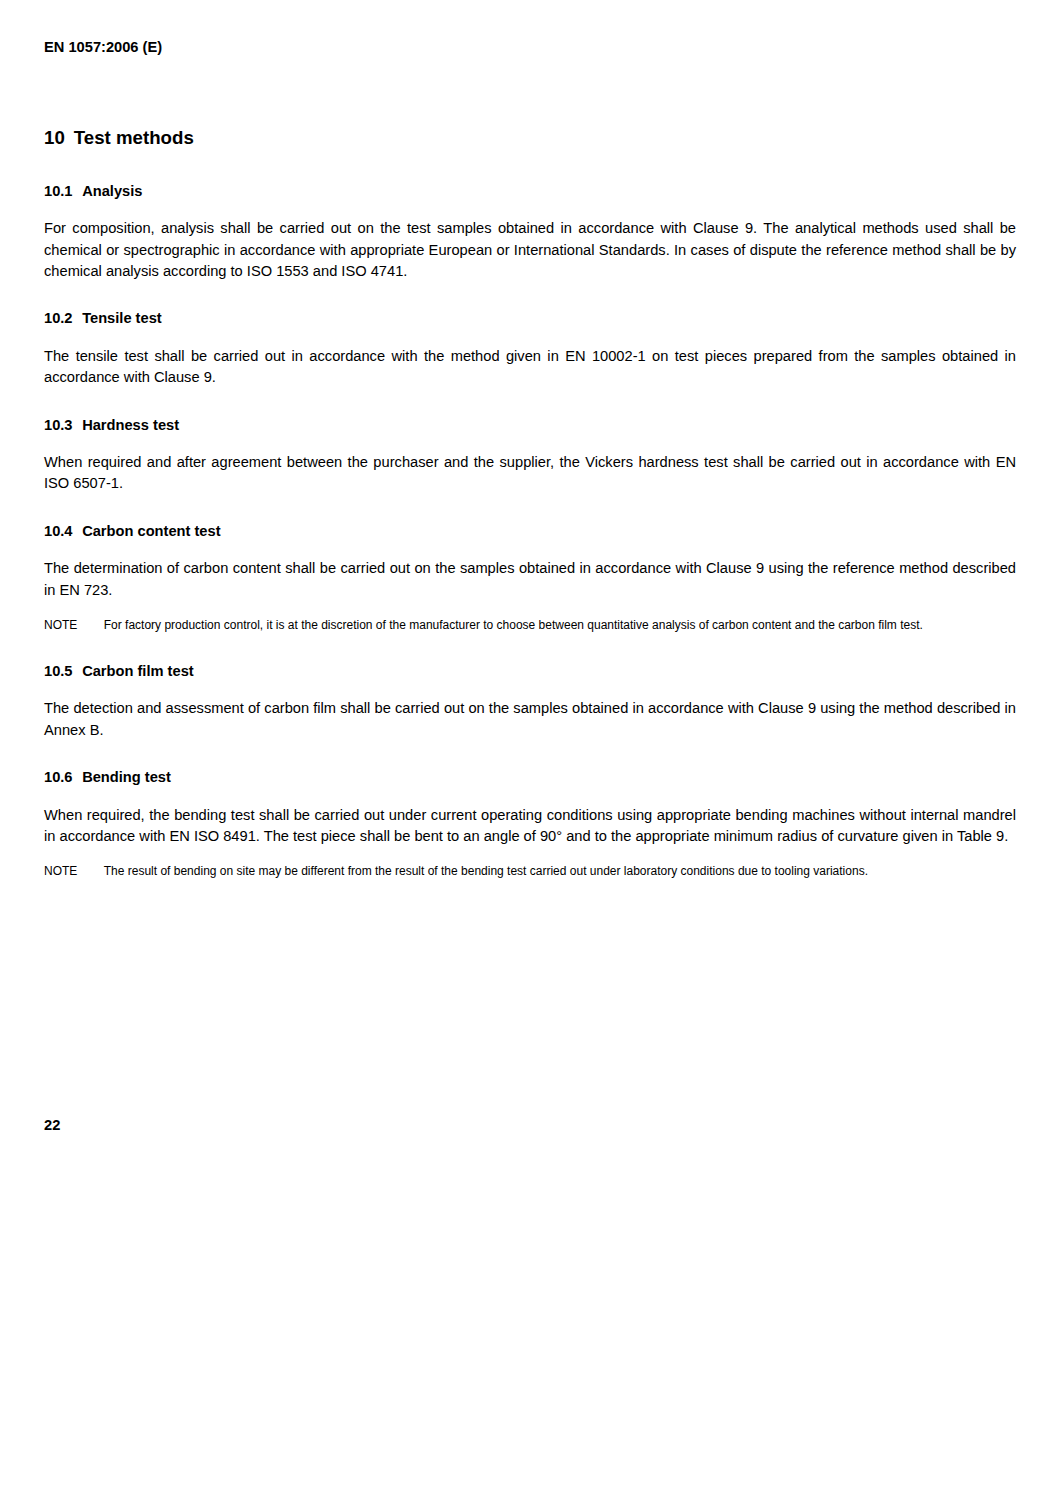EN 1057:2006 (E)
10 Test methods
10.1 Analysis
For composition, analysis shall be carried out on the test samples obtained in accordance with Clause 9. The analytical methods used shall be chemical or spectrographic in accordance with appropriate European or International Standards. In cases of dispute the reference method shall be by chemical analysis according to ISO 1553 and ISO 4741.
10.2 Tensile test
The tensile test shall be carried out in accordance with the method given in EN 10002-1 on test pieces prepared from the samples obtained in accordance with Clause 9.
10.3 Hardness test
When required and after agreement between the purchaser and the supplier, the Vickers hardness test shall be carried out in accordance with EN ISO 6507-1.
10.4 Carbon content test
The determination of carbon content shall be carried out on the samples obtained in accordance with Clause 9 using the reference method described in EN 723.
NOTEFor factory production control, it is at the discretion of the manufacturer to choose between quantitative analysis of carbon content and the carbon film test.
10.5 Carbon film test
The detection and assessment of carbon film shall be carried out on the samples obtained in accordance with Clause 9 using the method described in Annex B.
10.6 Bending test
When required, the bending test shall be carried out under current operating conditions using appropriate bending machines without internal mandrel in accordance with EN ISO 8491. The test piece shall be bent to an angle of 90° and to the appropriate minimum radius of curvature given in Table 9.
NOTEThe result of bending on site may be different from the result of the bending test carried out under laboratory conditions due to tooling variations.
22